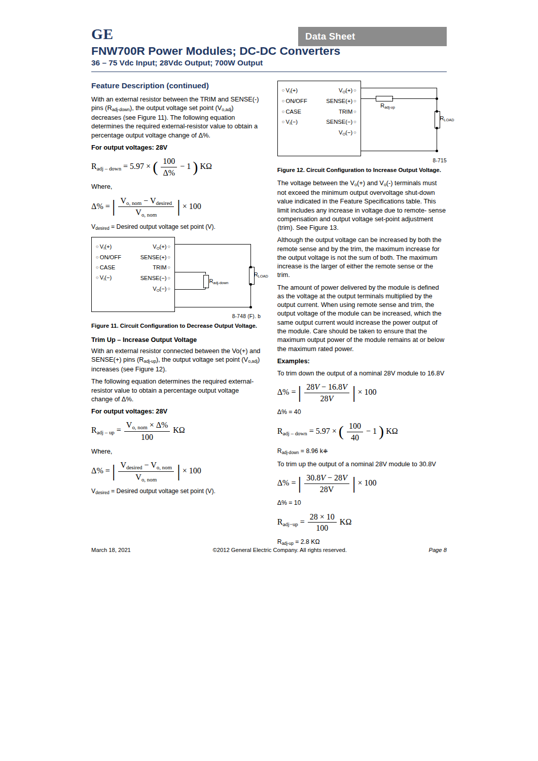Data Sheet
GE
FNW700R Power Modules; DC-DC Converters
36 – 75 Vdc Input; 28Vdc Output; 700W Output
Feature Description (continued)
With an external resistor between the TRIM and SENSE(-) pins (Radj-down), the output voltage set point (Vo,adj) decreases (see Figure 11). The following equation determines the required external-resistor value to obtain a percentage output voltage change of Δ%.
For output voltages: 28V
Radj – down = 5.97 × ( 100 Δ% − 1 ) KΩ
Where,
Δ% = | Vo, nom − Vdesired Vo, nom | × 100
Vdesired = Desired output voltage set point (V).
VI(+) VO(+)
ON/OFF SENSE(+)
CASE TRIM
VI(−) SENSE(−)
VO(−)
Radj-down
RLOAD
8-748 (F). b
Figure 11. Circuit Configuration to Decrease Output Voltage.
Trim Up – Increase Output Voltage
With an external resistor connected between the Vo(+) and SENSE(+) pins (Radj-up), the output voltage set point (Vo,adj) increases (see Figure 12).
The following equation determines the required external-resistor value to obtain a percentage output voltage change of Δ%.
For output voltages: 28V
Radj – up = Vo, nom × Δ% 100 KΩ
Where,
Δ% = | Vdesired − Vo, nom Vo, nom | × 100
Vdesired = Desired output voltage set point (V).
VI(+) VO(+)
ON/OFF SENSE(+)
CASE TRIM
VI(−) SENSE(−)
VO(−)
Radj-up
RLOAD
8-715
Figure 12. Circuit Configuration to Increase Output Voltage.
The voltage between the Vo(+) and Vo(-) terminals must not exceed the minimum output overvoltage shut-down value indicated in the Feature Specifications table. This limit includes any increase in voltage due to remote- sense compensation and output voltage set-point adjustment (trim). See Figure 13.
Although the output voltage can be increased by both the remote sense and by the trim, the maximum increase for the output voltage is not the sum of both. The maximum increase is the larger of either the remote sense or the trim.
The amount of power delivered by the module is defined as the voltage at the output terminals multiplied by the output current. When using remote sense and trim, the output voltage of the module can be increased, which the same output current would increase the power output of the module. Care should be taken to ensure that the maximum output power of the module remains at or below the maximum rated power.
Examples:
To trim down the output of a nominal 28V module to 16.8V
Δ% = | 28V − 16.8V 28V | × 100
Δ% = 40
Radj – down = 5.97 × ( 10040 − 1 ) KΩ
Radj-down = 8.96 k⎈
To trim up the output of a nominal 28V module to 30.8V
Δ% = | 30.8V − 28V 28V | × 100
Δ% = 10
Radj−up = 28 × 10 100 KΩ
Radj-up = 2.8 KΩ
March 18, 2021
©2012 General Electric Company. All rights reserved.
Page 8